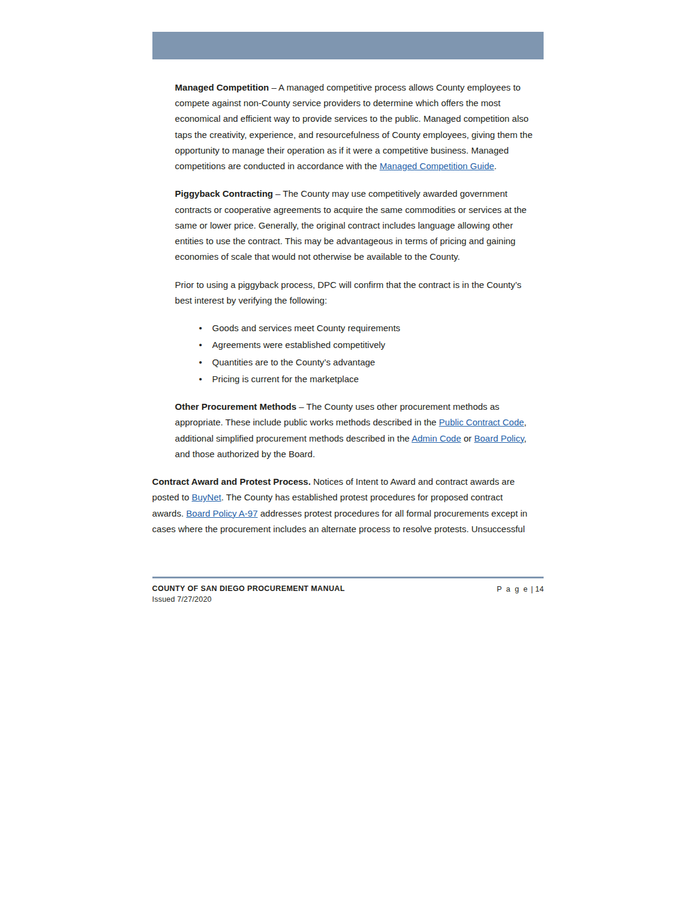Managed Competition – A managed competitive process allows County employees to compete against non-County service providers to determine which offers the most economical and efficient way to provide services to the public. Managed competition also taps the creativity, experience, and resourcefulness of County employees, giving them the opportunity to manage their operation as if it were a competitive business. Managed competitions are conducted in accordance with the Managed Competition Guide.
Piggyback Contracting – The County may use competitively awarded government contracts or cooperative agreements to acquire the same commodities or services at the same or lower price. Generally, the original contract includes language allowing other entities to use the contract. This may be advantageous in terms of pricing and gaining economies of scale that would not otherwise be available to the County.
Prior to using a piggyback process, DPC will confirm that the contract is in the County’s best interest by verifying the following:
Goods and services meet County requirements
Agreements were established competitively
Quantities are to the County’s advantage
Pricing is current for the marketplace
Other Procurement Methods – The County uses other procurement methods as appropriate. These include public works methods described in the Public Contract Code, additional simplified procurement methods described in the Admin Code or Board Policy, and those authorized by the Board.
Contract Award and Protest Process. Notices of Intent to Award and contract awards are posted to BuyNet. The County has established protest procedures for proposed contract awards. Board Policy A-97 addresses protest procedures for all formal procurements except in cases where the procurement includes an alternate process to resolve protests. Unsuccessful
COUNTY OF SAN DIEGO PROCUREMENT MANUAL
Issued 7/27/2020
P a g e | 14